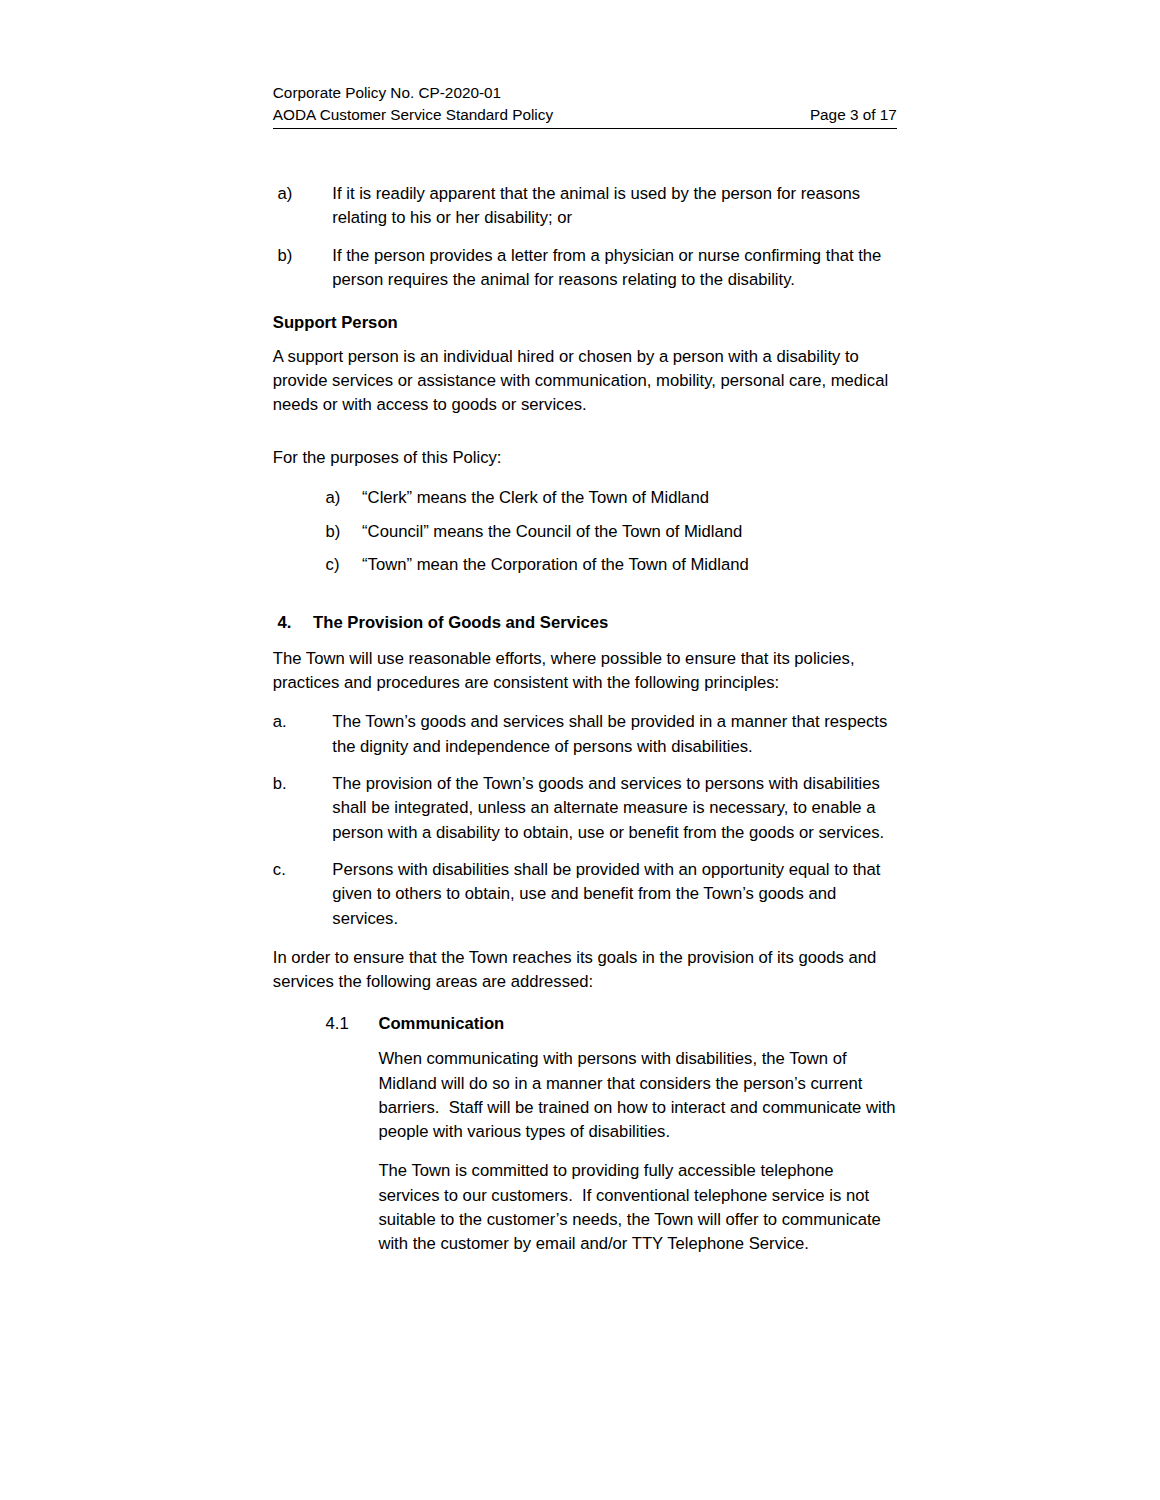Corporate Policy No. CP-2020-01
AODA Customer Service Standard Policy
Page 3 of 17
a)
If it is readily apparent that the animal is used by the person for reasons relating to his or her disability; or
b)
If the person provides a letter from a physician or nurse confirming that the person requires the animal for reasons relating to the disability.
Support Person
A support person is an individual hired or chosen by a person with a disability to provide services or assistance with communication, mobility, personal care, medical needs or with access to goods or services.
For the purposes of this Policy:
a)
“Clerk” means the Clerk of the Town of Midland
b)
“Council” means the Council of the Town of Midland
c)
“Town” mean the Corporation of the Town of Midland
4.
The Provision of Goods and Services
The Town will use reasonable efforts, where possible to ensure that its policies, practices and procedures are consistent with the following principles:
a.
The Town’s goods and services shall be provided in a manner that respects the dignity and independence of persons with disabilities.
b.
The provision of the Town’s goods and services to persons with disabilities shall be integrated, unless an alternate measure is necessary, to enable a person with a disability to obtain, use or benefit from the goods or services.
c.
Persons with disabilities shall be provided with an opportunity equal to that given to others to obtain, use and benefit from the Town’s goods and services.
In order to ensure that the Town reaches its goals in the provision of its goods and services the following areas are addressed:
4.1
Communication
When communicating with persons with disabilities, the Town of Midland will do so in a manner that considers the person’s current barriers. Staff will be trained on how to interact and communicate with people with various types of disabilities.
The Town is committed to providing fully accessible telephone services to our customers. If conventional telephone service is not suitable to the customer’s needs, the Town will offer to communicate with the customer by email and/or TTY Telephone Service.